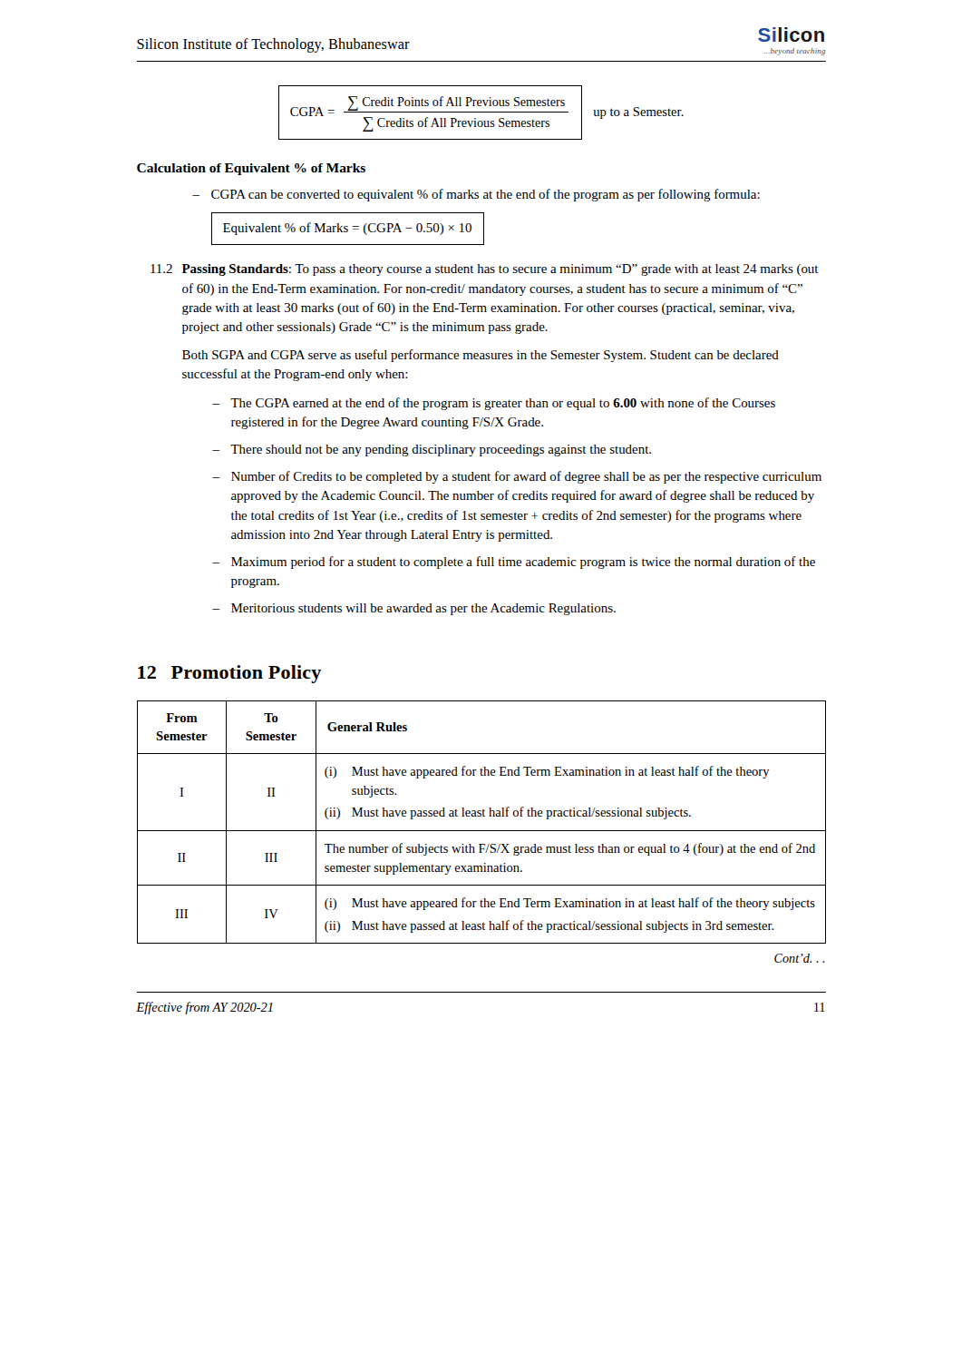Silicon Institute of Technology, Bhubaneswar
Silicon
...beyond teaching
CGPA = ∑ Credit Points of All Previous Semesters ∑ Credits of All Previous Semesters up to a Semester.
Calculation of Equivalent % of Marks
CGPA can be converted to equivalent % of marks at the end of the program as per following formula:
Equivalent % of Marks = (CGPA − 0.50) × 10
11.2
Passing Standards: To pass a theory course a student has to secure a minimum “D” grade with at least 24 marks (out of 60) in the End-Term examination. For non-credit/ mandatory courses, a student has to secure a minimum of “C” grade with at least 30 marks (out of 60) in the End-Term examination. For other courses (practical, seminar, viva, project and other sessionals) Grade “C” is the minimum pass grade.
Both SGPA and CGPA serve as useful performance measures in the Semester System. Student can be declared successful at the Program-end only when:
The CGPA earned at the end of the program is greater than or equal to 6.00 with none of the Courses registered in for the Degree Award counting F/S/X Grade.
There should not be any pending disciplinary proceedings against the student.
Number of Credits to be completed by a student for award of degree shall be as per the respective curriculum approved by the Academic Council. The number of credits required for award of degree shall be reduced by the total credits of 1st Year (i.e., credits of 1st semester + credits of 2nd semester) for the programs where admission into 2nd Year through Lateral Entry is permitted.
Maximum period for a student to complete a full time academic program is twice the normal duration of the program.
Meritorious students will be awarded as per the Academic Regulations.
12 Promotion Policy
| From Semester | To Semester | General Rules |
| --- | --- | --- |
| I | II | (i) Must have appeared for the End Term Examination in at least half of the theory subjects. (ii) Must have passed at least half of the practical/sessional subjects. |
| II | III | The number of subjects with F/S/X grade must less than or equal to 4 (four) at the end of 2nd semester supplementary examination. |
| III | IV | (i) Must have appeared for the End Term Examination in at least half of the theory subjects (ii) Must have passed at least half of the practical/sessional subjects in 3rd semester. |
Cont’d. . .
Effective from AY 2020-21
11